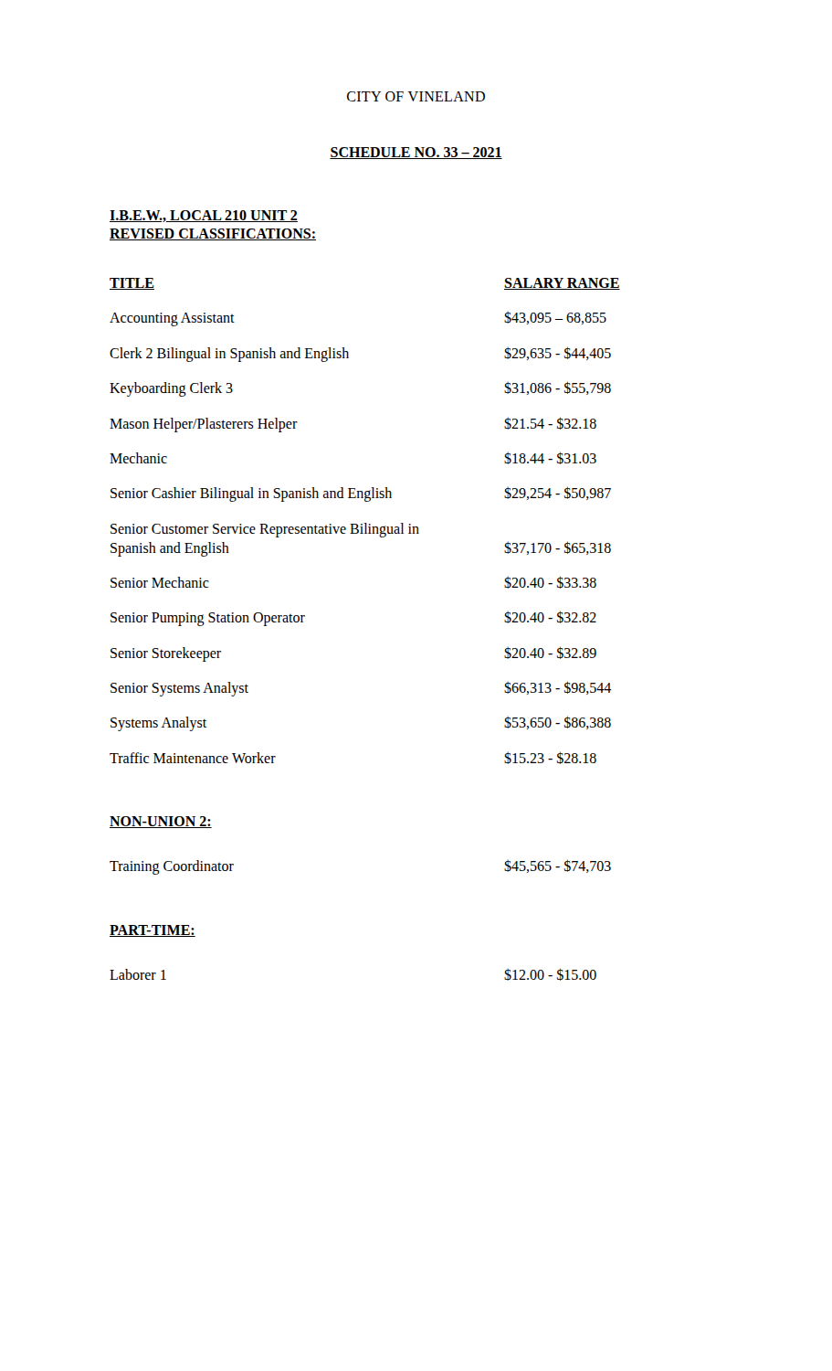CITY OF VINELAND
SCHEDULE NO. 33 – 2021
I.B.E.W., LOCAL 210 UNIT 2
REVISED CLASSIFICATIONS:
| TITLE | SALARY RANGE |
| --- | --- |
| Accounting Assistant | $43,095 – 68,855 |
| Clerk 2 Bilingual in Spanish and English | $29,635 - $44,405 |
| Keyboarding Clerk 3 | $31,086 - $55,798 |
| Mason Helper/Plasterers Helper | $21.54 - $32.18 |
| Mechanic | $18.44 - $31.03 |
| Senior Cashier Bilingual in Spanish and English | $29,254 - $50,987 |
| Senior Customer Service Representative Bilingual in Spanish and English | $37,170 - $65,318 |
| Senior Mechanic | $20.40 - $33.38 |
| Senior Pumping Station Operator | $20.40 - $32.82 |
| Senior Storekeeper | $20.40 - $32.89 |
| Senior Systems Analyst | $66,313 - $98,544 |
| Systems Analyst | $53,650 - $86,388 |
| Traffic Maintenance Worker | $15.23 - $28.18 |
NON-UNION 2:
| Training Coordinator | $45,565 - $74,703 |
PART-TIME:
| Laborer 1 | $12.00 - $15.00 |